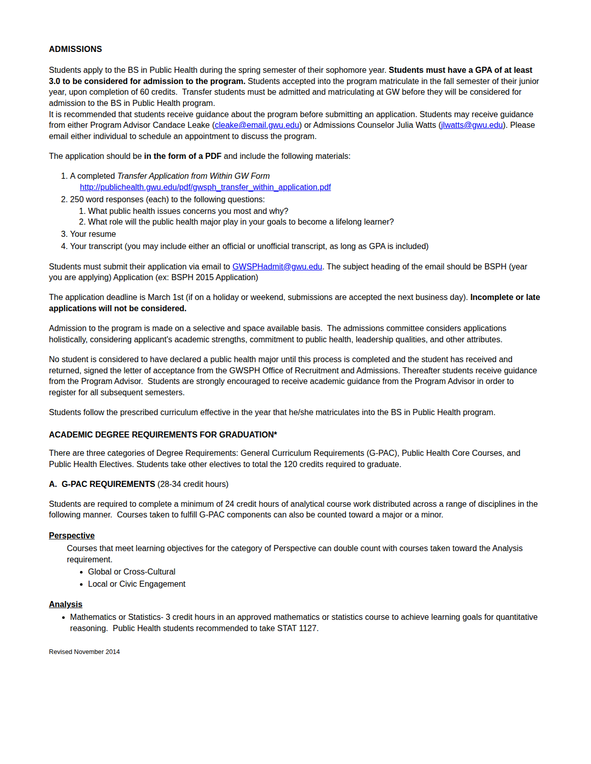ADMISSIONS
Students apply to the BS in Public Health during the spring semester of their sophomore year. Students must have a GPA of at least 3.0 to be considered for admission to the program. Students accepted into the program matriculate in the fall semester of their junior year, upon completion of 60 credits. Transfer students must be admitted and matriculating at GW before they will be considered for admission to the BS in Public Health program.
It is recommended that students receive guidance about the program before submitting an application. Students may receive guidance from either Program Advisor Candace Leake (cleake@email.gwu.edu) or Admissions Counselor Julia Watts (jlwatts@gwu.edu). Please email either individual to schedule an appointment to discuss the program.
The application should be in the form of a PDF and include the following materials:
A completed Transfer Application from Within GW Form
http://publichealth.gwu.edu/pdf/gwsph_transfer_within_application.pdf
250 word responses (each) to the following questions:
What public health issues concerns you most and why?
What role will the public health major play in your goals to become a lifelong learner?
Your resume
Your transcript (you may include either an official or unofficial transcript, as long as GPA is included)
Students must submit their application via email to GWSPHadmit@gwu.edu. The subject heading of the email should be BSPH (year you are applying) Application (ex: BSPH 2015 Application)
The application deadline is March 1st (if on a holiday or weekend, submissions are accepted the next business day). Incomplete or late applications will not be considered.
Admission to the program is made on a selective and space available basis. The admissions committee considers applications holistically, considering applicant's academic strengths, commitment to public health, leadership qualities, and other attributes.
No student is considered to have declared a public health major until this process is completed and the student has received and returned, signed the letter of acceptance from the GWSPH Office of Recruitment and Admissions. Thereafter students receive guidance from the Program Advisor. Students are strongly encouraged to receive academic guidance from the Program Advisor in order to register for all subsequent semesters.
Students follow the prescribed curriculum effective in the year that he/she matriculates into the BS in Public Health program.
ACADEMIC DEGREE REQUIREMENTS FOR GRADUATION*
There are three categories of Degree Requirements: General Curriculum Requirements (G-PAC), Public Health Core Courses, and Public Health Electives. Students take other electives to total the 120 credits required to graduate.
A. G-PAC REQUIREMENTS (28-34 credit hours)
Students are required to complete a minimum of 24 credit hours of analytical course work distributed across a range of disciplines in the following manner. Courses taken to fulfill G-PAC components can also be counted toward a major or a minor.
Perspective
Courses that meet learning objectives for the category of Perspective can double count with courses taken toward the Analysis requirement.
Global or Cross-Cultural
Local or Civic Engagement
Analysis
Mathematics or Statistics- 3 credit hours in an approved mathematics or statistics course to achieve learning goals for quantitative reasoning. Public Health students recommended to take STAT 1127.
Revised November 2014